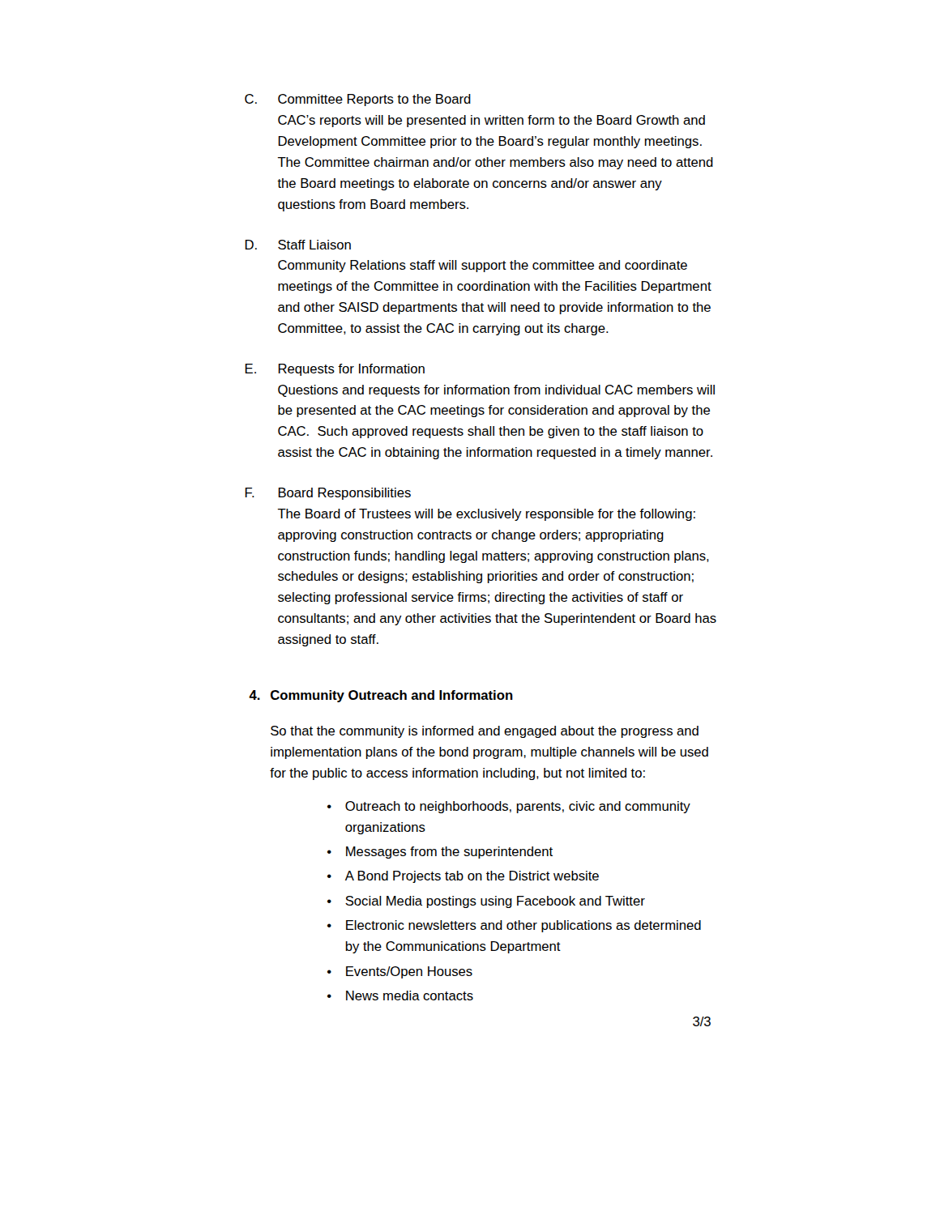C. Committee Reports to the Board CAC’s reports will be presented in written form to the Board Growth and Development Committee prior to the Board’s regular monthly meetings. The Committee chairman and/or other members also may need to attend the Board meetings to elaborate on concerns and/or answer any questions from Board members.
D. Staff Liaison Community Relations staff will support the committee and coordinate meetings of the Committee in coordination with the Facilities Department and other SAISD departments that will need to provide information to the Committee, to assist the CAC in carrying out its charge.
E. Requests for Information Questions and requests for information from individual CAC members will be presented at the CAC meetings for consideration and approval by the CAC. Such approved requests shall then be given to the staff liaison to assist the CAC in obtaining the information requested in a timely manner.
F. Board Responsibilities The Board of Trustees will be exclusively responsible for the following: approving construction contracts or change orders; appropriating construction funds; handling legal matters; approving construction plans, schedules or designs; establishing priorities and order of construction; selecting professional service firms; directing the activities of staff or consultants; and any other activities that the Superintendent or Board has assigned to staff.
4. Community Outreach and Information
So that the community is informed and engaged about the progress and implementation plans of the bond program, multiple channels will be used for the public to access information including, but not limited to:
Outreach to neighborhoods, parents, civic and community organizations
Messages from the superintendent
A Bond Projects tab on the District website
Social Media postings using Facebook and Twitter
Electronic newsletters and other publications as determined by the Communications Department
Events/Open Houses
News media contacts
3/3